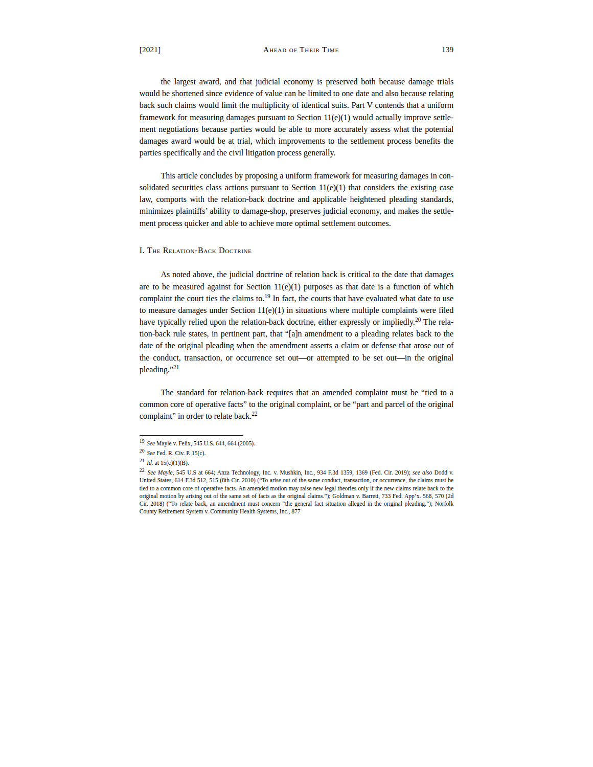[2021] Ahead of Their Time 139
the largest award, and that judicial economy is preserved both because damage trials would be shortened since evidence of value can be limited to one date and also because relating back such claims would limit the multiplicity of identical suits. Part V contends that a uniform framework for measuring damages pursuant to Section 11(e)(1) would actually improve settlement negotiations because parties would be able to more accurately assess what the potential damages award would be at trial, which improvements to the settlement process benefits the parties specifically and the civil litigation process generally.
This article concludes by proposing a uniform framework for measuring damages in consolidated securities class actions pursuant to Section 11(e)(1) that considers the existing case law, comports with the relation-back doctrine and applicable heightened pleading standards, minimizes plaintiffs’ ability to damage-shop, preserves judicial economy, and makes the settlement process quicker and able to achieve more optimal settlement outcomes.
I. The Relation-Back Doctrine
As noted above, the judicial doctrine of relation back is critical to the date that damages are to be measured against for Section 11(e)(1) purposes as that date is a function of which complaint the court ties the claims to.19 In fact, the courts that have evaluated what date to use to measure damages under Section 11(e)(1) in situations where multiple complaints were filed have typically relied upon the relation-back doctrine, either expressly or impliedly.20 The relation-back rule states, in pertinent part, that “[a]n amendment to a pleading relates back to the date of the original pleading when the amendment asserts a claim or defense that arose out of the conduct, transaction, or occurrence set out—or attempted to be set out—in the original pleading.”21
The standard for relation-back requires that an amended complaint must be “tied to a common core of operative facts” to the original complaint, or be “part and parcel of the original complaint” in order to relate back.22
19 See Mayle v. Felix, 545 U.S. 644, 664 (2005).
20 See Fed. R. Civ. P. 15(c).
21 Id. at 15(c)(1)(B).
22 See Mayle, 545 U.S at 664; Anza Technology, Inc. v. Mushkin, Inc., 934 F.3d 1359, 1369 (Fed. Cir. 2019); see also Dodd v. United States, 614 F.3d 512, 515 (8th Cir. 2010) (“To arise out of the same conduct, transaction, or occurrence, the claims must be tied to a common core of operative facts. An amended motion may raise new legal theories only if the new claims relate back to the original motion by arising out of the same set of facts as the original claims.”); Goldman v. Barrett, 733 Fed. App’x. 568, 570 (2d Cir. 2018) (“To relate back, an amendment must concern “the general fact situation alleged in the original pleading.”); Norfolk County Retirement System v. Community Health Systems, Inc., 877